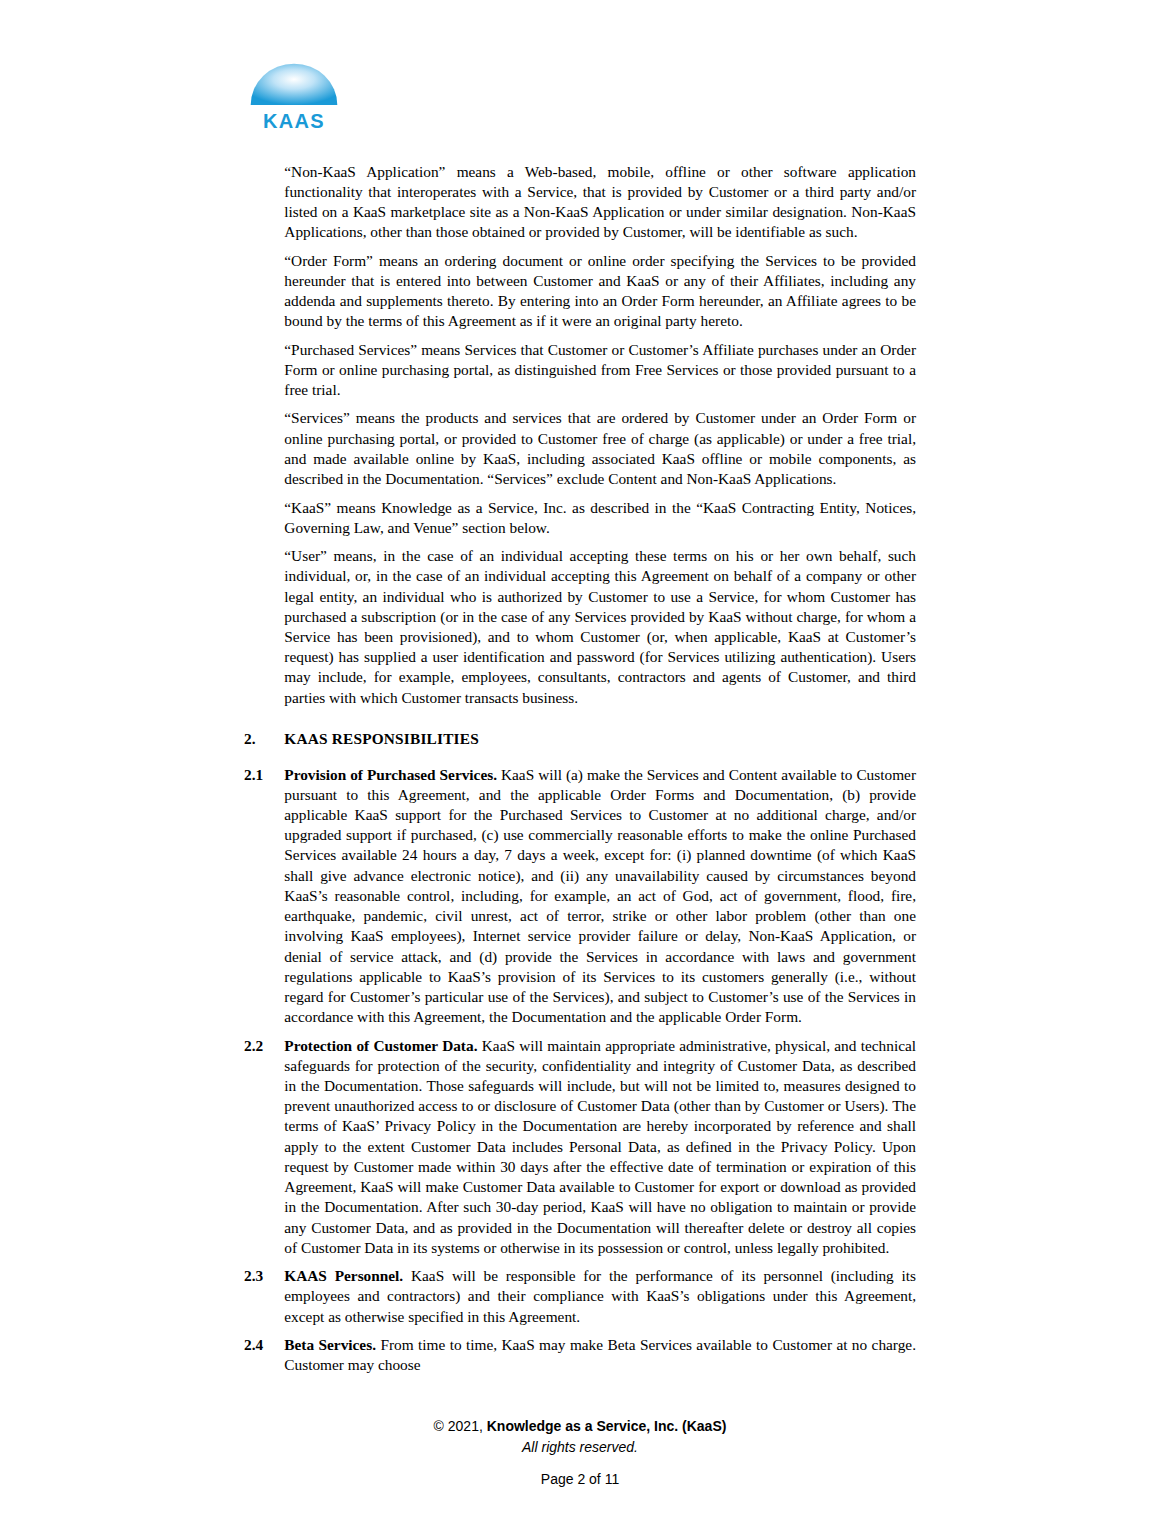KAAS
“Non-KaaS Application” means a Web-based, mobile, offline or other software application functionality that interoperates with a Service, that is provided by Customer or a third party and/or listed on a KaaS marketplace site as a Non-KaaS Application or under similar designation. Non-KaaS Applications, other than those obtained or provided by Customer, will be identifiable as such.
“Order Form” means an ordering document or online order specifying the Services to be provided hereunder that is entered into between Customer and KaaS or any of their Affiliates, including any addenda and supplements thereto. By entering into an Order Form hereunder, an Affiliate agrees to be bound by the terms of this Agreement as if it were an original party hereto.
“Purchased Services” means Services that Customer or Customer’s Affiliate purchases under an Order Form or online purchasing portal, as distinguished from Free Services or those provided pursuant to a free trial.
“Services” means the products and services that are ordered by Customer under an Order Form or online purchasing portal, or provided to Customer free of charge (as applicable) or under a free trial, and made available online by KaaS, including associated KaaS offline or mobile components, as described in the Documentation. “Services” exclude Content and Non-KaaS Applications.
“KaaS” means Knowledge as a Service, Inc. as described in the “KaaS Contracting Entity, Notices, Governing Law, and Venue” section below.
“User” means, in the case of an individual accepting these terms on his or her own behalf, such individual, or, in the case of an individual accepting this Agreement on behalf of a company or other legal entity, an individual who is authorized by Customer to use a Service, for whom Customer has purchased a subscription (or in the case of any Services provided by KaaS without charge, for whom a Service has been provisioned), and to whom Customer (or, when applicable, KaaS at Customer’s request) has supplied a user identification and password (for Services utilizing authentication). Users may include, for example, employees, consultants, contractors and agents of Customer, and third parties with which Customer transacts business.
2. KAAS RESPONSIBILITIES
2.1
Provision of Purchased Services. KaaS will (a) make the Services and Content available to Customer pursuant to this Agreement, and the applicable Order Forms and Documentation, (b) provide applicable KaaS support for the Purchased Services to Customer at no additional charge, and/or upgraded support if purchased, (c) use commercially reasonable efforts to make the online Purchased Services available 24 hours a day, 7 days a week, except for: (i) planned downtime (of which KaaS shall give advance electronic notice), and (ii) any unavailability caused by circumstances beyond KaaS’s reasonable control, including, for example, an act of God, act of government, flood, fire, earthquake, pandemic, civil unrest, act of terror, strike or other labor problem (other than one involving KaaS employees), Internet service provider failure or delay, Non-KaaS Application, or denial of service attack, and (d) provide the Services in accordance with laws and government regulations applicable to KaaS’s provision of its Services to its customers generally (i.e., without regard for Customer’s particular use of the Services), and subject to Customer’s use of the Services in accordance with this Agreement, the Documentation and the applicable Order Form.
2.2
Protection of Customer Data. KaaS will maintain appropriate administrative, physical, and technical safeguards for protection of the security, confidentiality and integrity of Customer Data, as described in the Documentation. Those safeguards will include, but will not be limited to, measures designed to prevent unauthorized access to or disclosure of Customer Data (other than by Customer or Users). The terms of KaaS’ Privacy Policy in the Documentation are hereby incorporated by reference and shall apply to the extent Customer Data includes Personal Data, as defined in the Privacy Policy. Upon request by Customer made within 30 days after the effective date of termination or expiration of this Agreement, KaaS will make Customer Data available to Customer for export or download as provided in the Documentation. After such 30-day period, KaaS will have no obligation to maintain or provide any Customer Data, and as provided in the Documentation will thereafter delete or destroy all copies of Customer Data in its systems or otherwise in its possession or control, unless legally prohibited.
2.3
KAAS Personnel. KaaS will be responsible for the performance of its personnel (including its employees and contractors) and their compliance with KaaS’s obligations under this Agreement, except as otherwise specified in this Agreement.
2.4
Beta Services. From time to time, KaaS may make Beta Services available to Customer at no charge. Customer may choose
© 2021, Knowledge as a Service, Inc. (KaaS)
All rights reserved.
Page 2 of 11